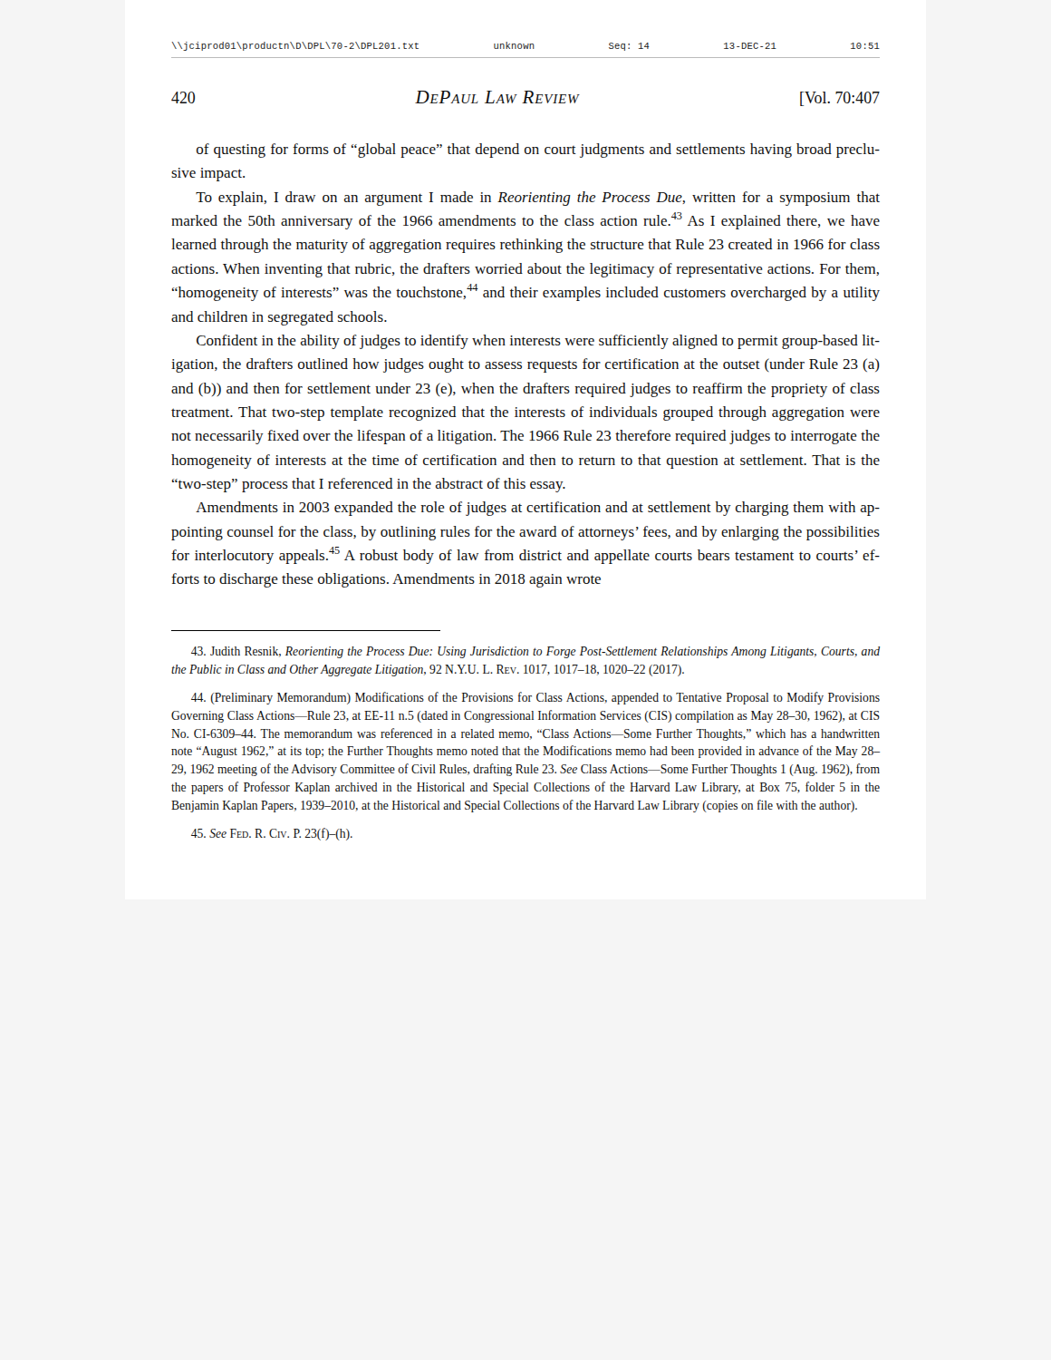\\jciprod01\productn\D\DPL\70-2\DPL201.txt unknown Seq: 14 13-DEC-21 10:51
420 DePaul Law Review [Vol. 70:407
of questing for forms of “global peace” that depend on court judgments and settlements having broad preclusive impact.
To explain, I draw on an argument I made in Reorienting the Process Due, written for a symposium that marked the 50th anniversary of the 1966 amendments to the class action rule.43 As I explained there, we have learned through the maturity of aggregation requires rethinking the structure that Rule 23 created in 1966 for class actions. When inventing that rubric, the drafters worried about the legitimacy of representative actions. For them, “homogeneity of interests” was the touchstone,44 and their examples included customers overcharged by a utility and children in segregated schools.
Confident in the ability of judges to identify when interests were sufficiently aligned to permit group-based litigation, the drafters outlined how judges ought to assess requests for certification at the outset (under Rule 23 (a) and (b)) and then for settlement under 23 (e), when the drafters required judges to reaffirm the propriety of class treatment. That two-step template recognized that the interests of individuals grouped through aggregation were not necessarily fixed over the lifespan of a litigation. The 1966 Rule 23 therefore required judges to interrogate the homogeneity of interests at the time of certification and then to return to that question at settlement. That is the “two-step” process that I referenced in the abstract of this essay.
Amendments in 2003 expanded the role of judges at certification and at settlement by charging them with appointing counsel for the class, by outlining rules for the award of attorneys’ fees, and by enlarging the possibilities for interlocutory appeals.45 A robust body of law from district and appellate courts bears testament to courts’ efforts to discharge these obligations. Amendments in 2018 again wrote
43. Judith Resnik, Reorienting the Process Due: Using Jurisdiction to Forge Post-Settlement Relationships Among Litigants, Courts, and the Public in Class and Other Aggregate Litigation, 92 N.Y.U. L. Rev. 1017, 1017–18, 1020–22 (2017).
44. (Preliminary Memorandum) Modifications of the Provisions for Class Actions, appended to Tentative Proposal to Modify Provisions Governing Class Actions—Rule 23, at EE-11 n.5 (dated in Congressional Information Services (CIS) compilation as May 28–30, 1962), at CIS No. CI-6309–44. The memorandum was referenced in a related memo, “Class Actions—Some Further Thoughts,” which has a handwritten note “August 1962,” at its top; the Further Thoughts memo noted that the Modifications memo had been provided in advance of the May 28–29, 1962 meeting of the Advisory Committee of Civil Rules, drafting Rule 23. See Class Actions—Some Further Thoughts 1 (Aug. 1962), from the papers of Professor Kaplan archived in the Historical and Special Collections of the Harvard Law Library, at Box 75, folder 5 in the Benjamin Kaplan Papers, 1939–2010, at the Historical and Special Collections of the Harvard Law Library (copies on file with the author).
45. See Fed. R. Civ. P. 23(f)–(h).